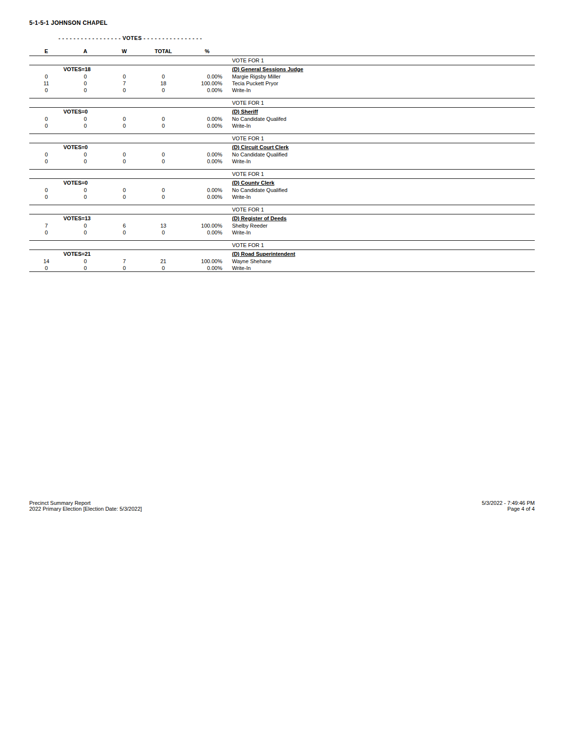5-1-5-1 JOHNSON CHAPEL
- - - - - - - - - - - - - - - - - VOTES - - - - - - - - - - - - - - - -
| E | A | W | TOTAL | % | |
| --- | --- | --- | --- | --- | --- |
| | VOTE FOR 1 |
| | VOTES=18 | | | | (D) General Sessions Judge |
| 0 | 0 | 0 | 0 | 0.00% | Margie Rigsby Miller |
| 11 | 0 | 7 | 18 | 100.00% | Tecia Puckett Pryor |
| 0 | 0 | 0 | 0 | 0.00% | Write-In |
| | VOTE FOR 1 |
| | VOTES=0 | | | | (D) Sheriff |
| 0 | 0 | 0 | 0 | 0.00% | No Candidate Qualifed |
| 0 | 0 | 0 | 0 | 0.00% | Write-In |
| | VOTE FOR 1 |
| | VOTES=0 | | | | (D) Circuit Court Clerk |
| 0 | 0 | 0 | 0 | 0.00% | No Candidate Qualified |
| 0 | 0 | 0 | 0 | 0.00% | Write-In |
| | VOTE FOR 1 |
| | VOTES=0 | | | | (D) County Clerk |
| 0 | 0 | 0 | 0 | 0.00% | No Candidate Qualified |
| 0 | 0 | 0 | 0 | 0.00% | Write-In |
| | VOTE FOR 1 |
| | VOTES=13 | | | | (D) Register of Deeds |
| 7 | 0 | 6 | 13 | 100.00% | Shelby Reeder |
| 0 | 0 | 0 | 0 | 0.00% | Write-In |
| | VOTE FOR 1 |
| | VOTES=21 | | | | (D) Road Superintendent |
| 14 | 0 | 7 | 21 | 100.00% | Wayne Shehane |
| 0 | 0 | 0 | 0 | 0.00% | Write-In |
Precinct Summary Report 5/3/2022 - 7:49:46 PM
2022 Primary Election [Election Date: 5/3/2022] Page 4 of 4